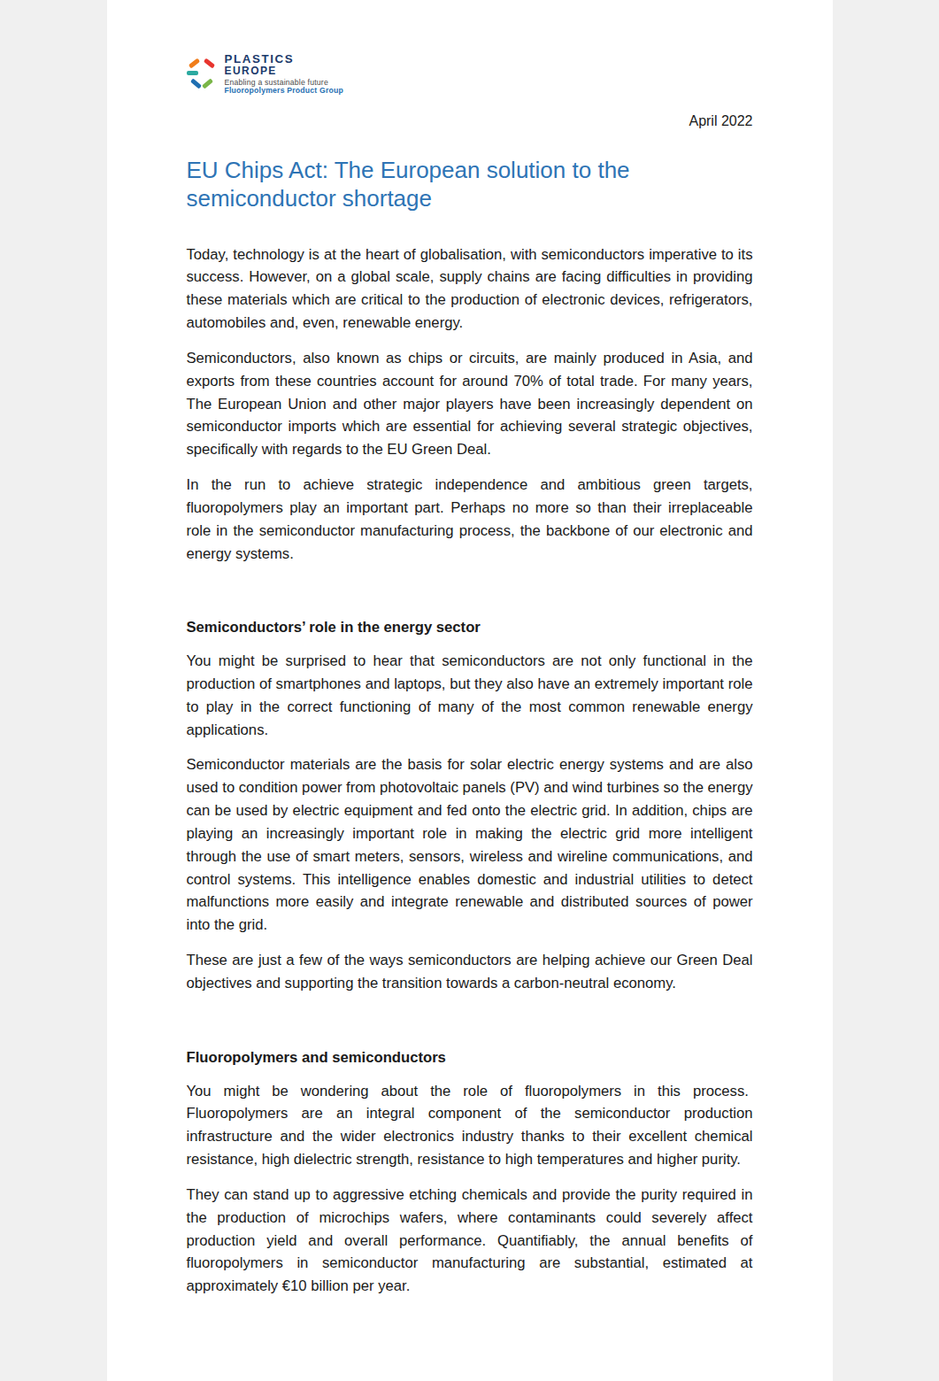PLASTICS EUROPE Enabling a sustainable future Fluoropolymers Product Group
April 2022
EU Chips Act: The European solution to the semiconductor shortage
Today, technology is at the heart of globalisation, with semiconductors imperative to its success. However, on a global scale, supply chains are facing difficulties in providing these materials which are critical to the production of electronic devices, refrigerators, automobiles and, even, renewable energy.
Semiconductors, also known as chips or circuits, are mainly produced in Asia, and exports from these countries account for around 70% of total trade. For many years, The European Union and other major players have been increasingly dependent on semiconductor imports which are essential for achieving several strategic objectives, specifically with regards to the EU Green Deal.
In the run to achieve strategic independence and ambitious green targets, fluoropolymers play an important part. Perhaps no more so than their irreplaceable role in the semiconductor manufacturing process, the backbone of our electronic and energy systems.
Semiconductors’ role in the energy sector
You might be surprised to hear that semiconductors are not only functional in the production of smartphones and laptops, but they also have an extremely important role to play in the correct functioning of many of the most common renewable energy applications.
Semiconductor materials are the basis for solar electric energy systems and are also used to condition power from photovoltaic panels (PV) and wind turbines so the energy can be used by electric equipment and fed onto the electric grid. In addition, chips are playing an increasingly important role in making the electric grid more intelligent through the use of smart meters, sensors, wireless and wireline communications, and control systems. This intelligence enables domestic and industrial utilities to detect malfunctions more easily and integrate renewable and distributed sources of power into the grid.
These are just a few of the ways semiconductors are helping achieve our Green Deal objectives and supporting the transition towards a carbon-neutral economy.
Fluoropolymers and semiconductors
You might be wondering about the role of fluoropolymers in this process. Fluoropolymers are an integral component of the semiconductor production infrastructure and the wider electronics industry thanks to their excellent chemical resistance, high dielectric strength, resistance to high temperatures and higher purity.
They can stand up to aggressive etching chemicals and provide the purity required in the production of microchips wafers, where contaminants could severely affect production yield and overall performance. Quantifiably, the annual benefits of fluoropolymers in semiconductor manufacturing are substantial, estimated at approximately €10 billion per year.